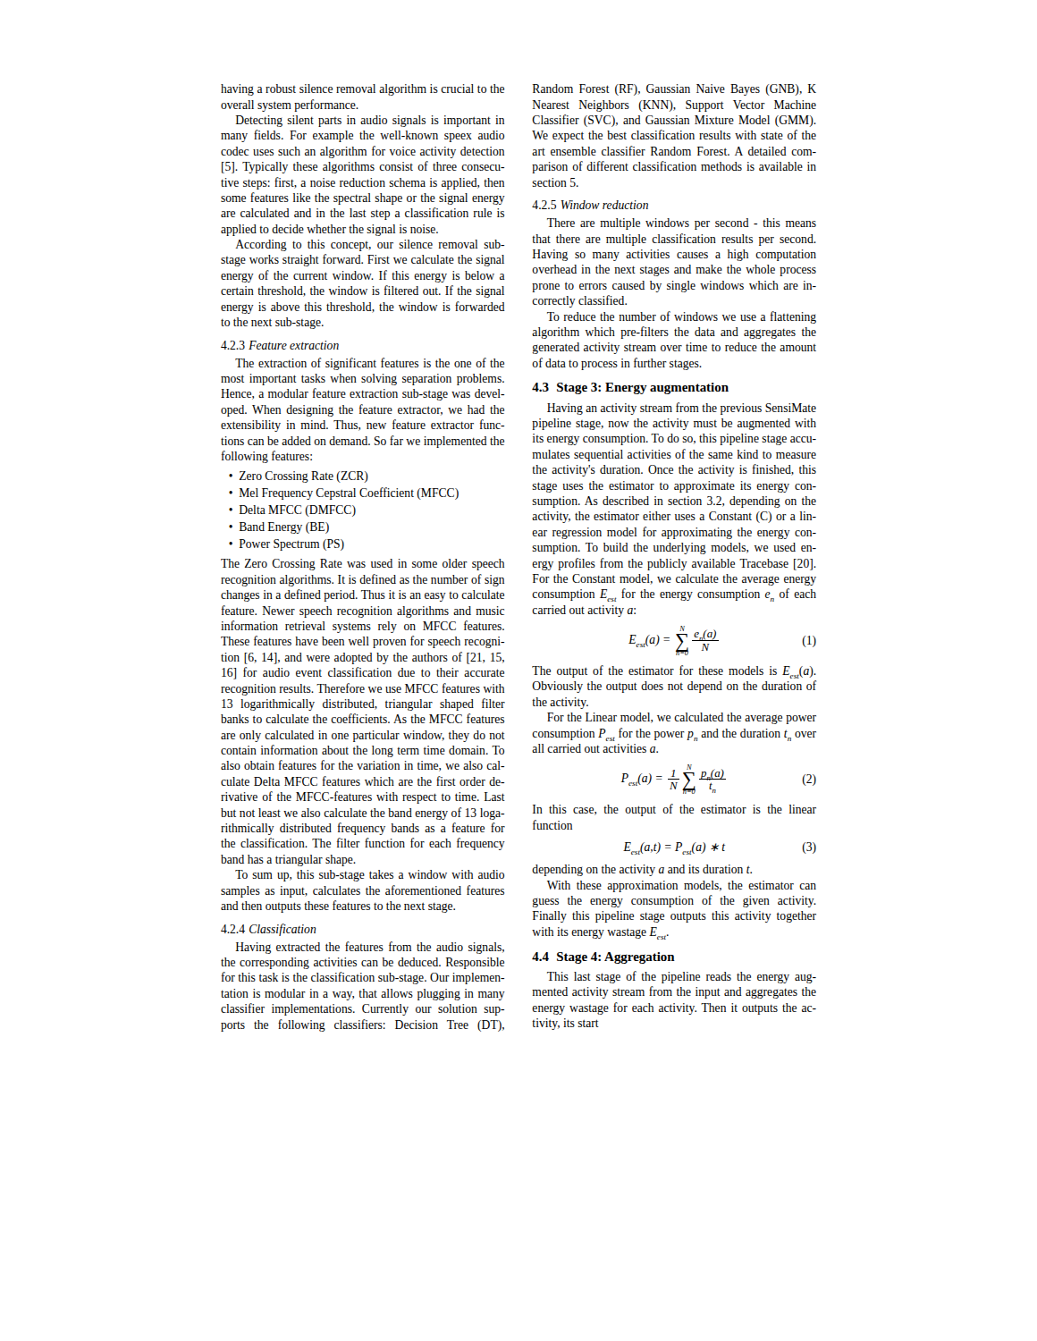having a robust silence removal algorithm is crucial to the overall system performance.
Detecting silent parts in audio signals is important in many fields. For example the well-known speex audio codec uses such an algorithm for voice activity detection [5]. Typically these algorithms consist of three consecutive steps: first, a noise reduction schema is applied, then some features like the spectral shape or the signal energy are calculated and in the last step a classification rule is applied to decide whether the signal is noise.
According to this concept, our silence removal sub-stage works straight forward. First we calculate the signal energy of the current window. If this energy is below a certain threshold, the window is filtered out. If the signal energy is above this threshold, the window is forwarded to the next sub-stage.
4.2.3 Feature extraction
The extraction of significant features is the one of the most important tasks when solving separation problems. Hence, a modular feature extraction sub-stage was developed. When designing the feature extractor, we had the extensibility in mind. Thus, new feature extractor functions can be added on demand. So far we implemented the following features:
Zero Crossing Rate (ZCR)
Mel Frequency Cepstral Coefficient (MFCC)
Delta MFCC (DMFCC)
Band Energy (BE)
Power Spectrum (PS)
The Zero Crossing Rate was used in some older speech recognition algorithms. It is defined as the number of sign changes in a defined period. Thus it is an easy to calculate feature. Newer speech recognition algorithms and music information retrieval systems rely on MFCC features. These features have been well proven for speech recognition [6, 14], and were adopted by the authors of [21, 15, 16] for audio event classification due to their accurate recognition results. Therefore we use MFCC features with 13 logarithmically distributed, triangular shaped filter banks to calculate the coefficients. As the MFCC features are only calculated in one particular window, they do not contain information about the long term time domain. To also obtain features for the variation in time, we also calculate Delta MFCC features which are the first order derivative of the MFCC-features with respect to time. Last but not least we also calculate the band energy of 13 logarithmically distributed frequency bands as a feature for the classification. The filter function for each frequency band has a triangular shape.
To sum up, this sub-stage takes a window with audio samples as input, calculates the aforementioned features and then outputs these features to the next stage.
4.2.4 Classification
Having extracted the features from the audio signals, the corresponding activities can be deduced. Responsible for this task is the classification sub-stage. Our implementation is modular in a way, that allows plugging in many classifier implementations. Currently our solution supports the following classifiers: Decision Tree (DT), Random Forest (RF), Gaussian Naive Bayes (GNB), K Nearest Neighbors (KNN), Support Vector Machine Classifier (SVC), and Gaussian Mixture Model (GMM). We expect the best classification results with state of the art ensemble classifier Random Forest. A detailed comparison of different classification methods is available in section 5.
4.2.5 Window reduction
There are multiple windows per second - this means that there are multiple classification results per second. Having so many activities causes a high computation overhead in the next stages and make the whole process prone to errors caused by single windows which are incorrectly classified.
To reduce the number of windows we use a flattening algorithm which pre-filters the data and aggregates the generated activity stream over time to reduce the amount of data to process in further stages.
4.3 Stage 3: Energy augmentation
Having an activity stream from the previous SensiMate pipeline stage, now the activity must be augmented with its energy consumption. To do so, this pipeline stage accumulates sequential activities of the same kind to measure the activity's duration. Once the activity is finished, this stage uses the estimator to approximate its energy consumption. As described in section 3.2, depending on the activity, the estimator either uses a Constant (C) or a linear regression model for approximating the energy consumption. To build the underlying models, we used energy profiles from the publicly available Tracebase [20]. For the Constant model, we calculate the average energy consumption Eest for the energy consumption en of each carried out activity a:
Eest(a) = N∑n=0 en(a) N (1)
The output of the estimator for these models is Eest(a). Obviously the output does not depend on the duration of the activity.
For the Linear model, we calculated the average power consumption Pest for the power pn and the duration tn over all carried out activities a.
Pest(a) = 1 N N∑n=0 pn(a) tn (2)
In this case, the output of the estimator is the linear function
Eest(a,t) = Pest(a) ∗ t (3)
depending on the activity a and its duration t.
With these approximation models, the estimator can guess the energy consumption of the given activity. Finally this pipeline stage outputs this activity together with its energy wastage Eest.
4.4 Stage 4: Aggregation
This last stage of the pipeline reads the energy augmented activity stream from the input and aggregates the energy wastage for each activity. Then it outputs the activity, its start